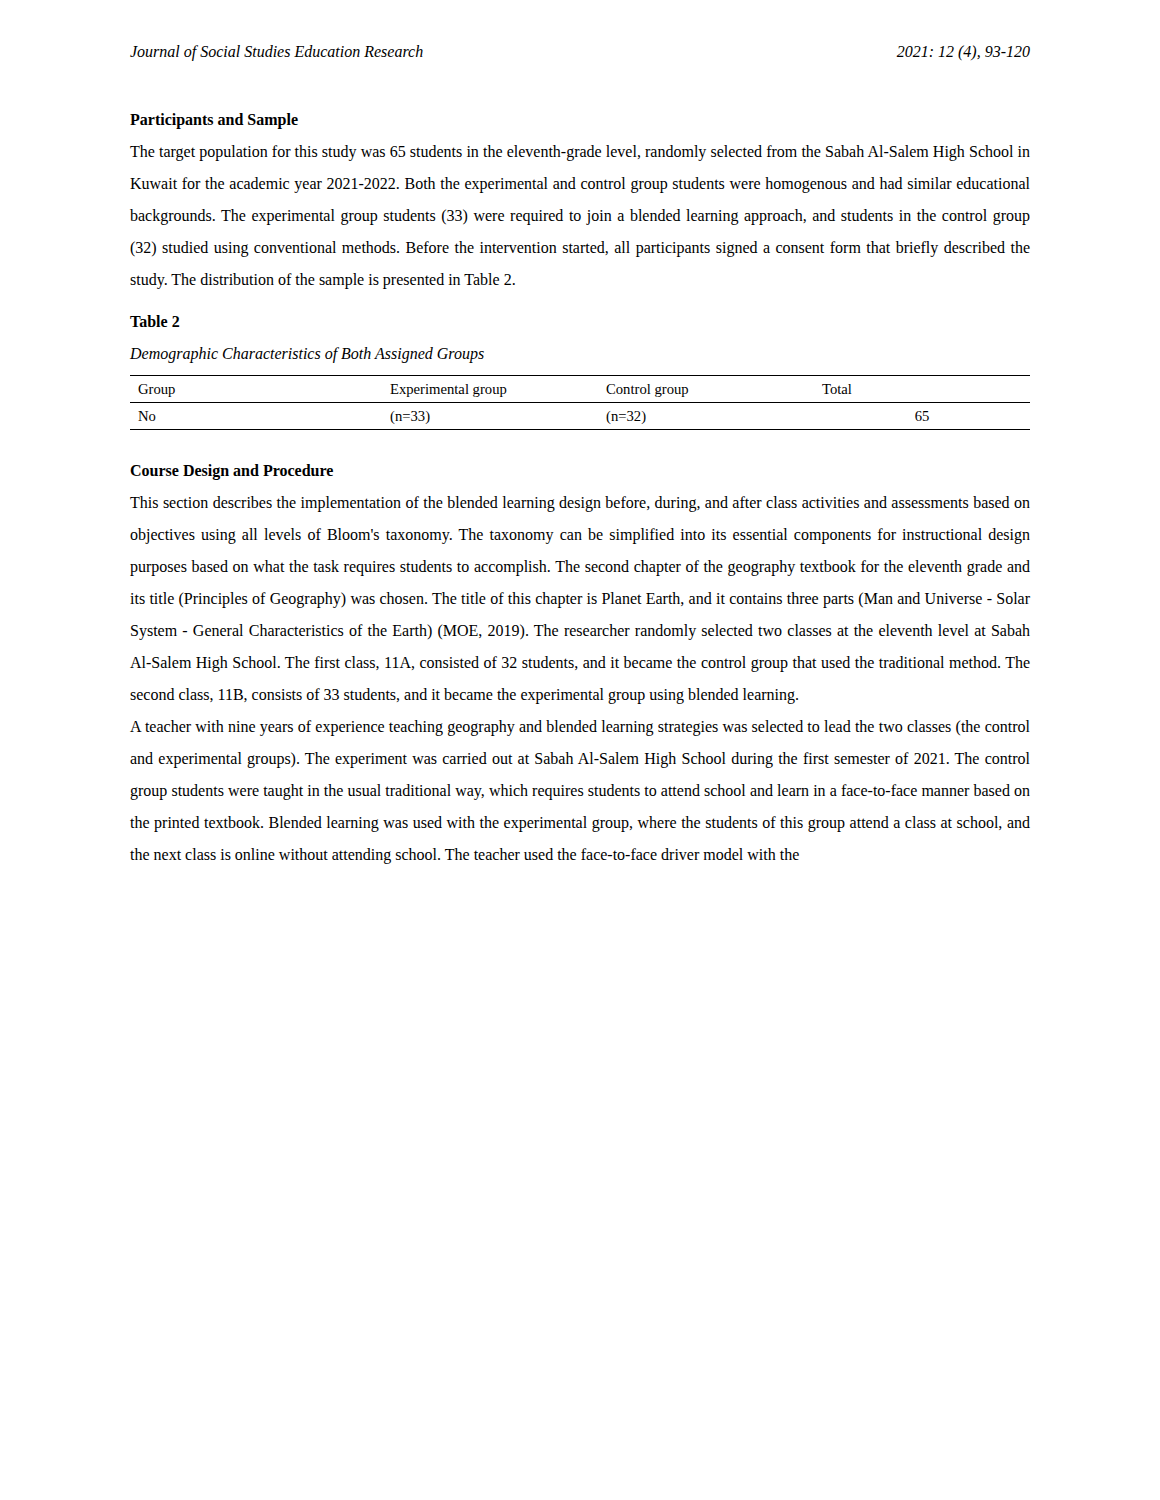Journal of Social Studies Education Research 2021: 12 (4), 93-120
Participants and Sample
The target population for this study was 65 students in the eleventh-grade level, randomly selected from the Sabah Al-Salem High School in Kuwait for the academic year 2021-2022. Both the experimental and control group students were homogenous and had similar educational backgrounds. The experimental group students (33) were required to join a blended learning approach, and students in the control group (32) studied using conventional methods. Before the intervention started, all participants signed a consent form that briefly described the study. The distribution of the sample is presented in Table 2.
Table 2
Demographic Characteristics of Both Assigned Groups
| Group | Experimental group | Control group | Total |
| --- | --- | --- | --- |
| No | (n=33) | (n=32) | 65 |
Course Design and Procedure
This section describes the implementation of the blended learning design before, during, and after class activities and assessments based on objectives using all levels of Bloom's taxonomy. The taxonomy can be simplified into its essential components for instructional design purposes based on what the task requires students to accomplish. The second chapter of the geography textbook for the eleventh grade and its title (Principles of Geography) was chosen. The title of this chapter is Planet Earth, and it contains three parts (Man and Universe - Solar System - General Characteristics of the Earth) (MOE, 2019). The researcher randomly selected two classes at the eleventh level at Sabah Al-Salem High School. The first class, 11A, consisted of 32 students, and it became the control group that used the traditional method. The second class, 11B, consists of 33 students, and it became the experimental group using blended learning.
A teacher with nine years of experience teaching geography and blended learning strategies was selected to lead the two classes (the control and experimental groups). The experiment was carried out at Sabah Al-Salem High School during the first semester of 2021. The control group students were taught in the usual traditional way, which requires students to attend school and learn in a face-to-face manner based on the printed textbook. Blended learning was used with the experimental group, where the students of this group attend a class at school, and the next class is online without attending school. The teacher used the face-to-face driver model with the